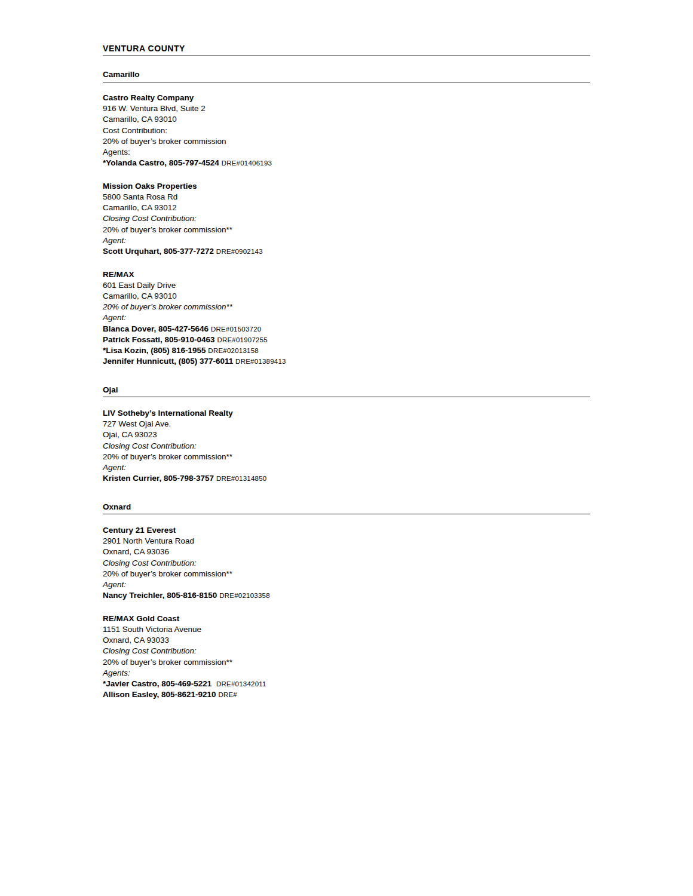Ventura County
Camarillo
Castro Realty Company
916 W. Ventura Blvd, Suite 2
Camarillo, CA 93010
Cost Contribution:
20% of buyer’s broker commission
Agents:
*Yolanda Castro, 805-797-4524 DRE#01406193
Mission Oaks Properties
5800 Santa Rosa Rd
Camarillo, CA 93012
Closing Cost Contribution:
20% of buyer’s broker commission**
Agent:
Scott Urquhart, 805-377-7272 DRE#0902143
RE/MAX
601 East Daily Drive
Camarillo, CA 93010
20% of buyer’s broker commission**
Agent:
Blanca Dover, 805-427-5646 DRE#01503720
Patrick Fossati, 805-910-0463 DRE#01907255
*Lisa Kozin, (805) 816-1955 DRE#02013158
Jennifer Hunnicutt, (805) 377-6011 DRE#01389413
Ojai
LIV Sotheby’s International Realty
727 West Ojai Ave.
Ojai, CA 93023
Closing Cost Contribution:
20% of buyer’s broker commission**
Agent:
Kristen Currier, 805-798-3757 DRE#01314850
Oxnard
Century 21 Everest
2901 North Ventura Road
Oxnard, CA 93036
Closing Cost Contribution:
20% of buyer’s broker commission**
Agent:
Nancy Treichler, 805-816-8150 DRE#02103358
RE/MAX Gold Coast
1151 South Victoria Avenue
Oxnard, CA 93033
Closing Cost Contribution:
20% of buyer’s broker commission**
Agents:
*Javier Castro, 805-469-5221 DRE#01342011
Allison Easley, 805-8621-9210 DRE#